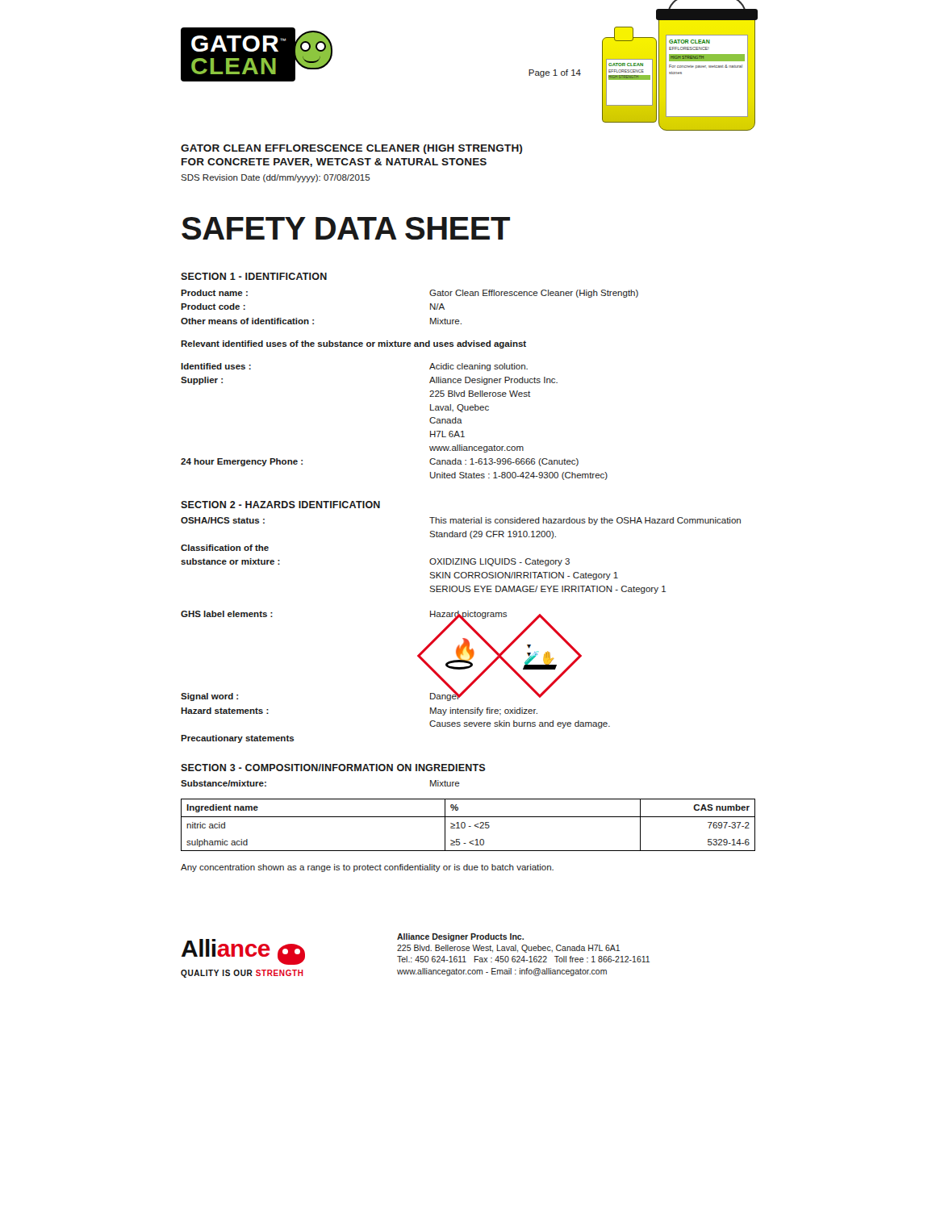GATOR™ CLEAN
Page 1 of 14
GATOR CLEAN EFFLORESCENCE
HIGH STRENGTH
GATOR CLEAN EFFLORESCENCE!
HIGH STRENGTH
For concrete paver, wetcast & natural stones
Gator Clean Efflorescence Cleaner (High Strength)
for Concrete Paver, Wetcast & Natural Stones
SDS Revision Date (dd/mm/yyyy): 07/08/2015
Safety Data Sheet
Section 1 - Identification
| Product name : | Gator Clean Efflorescence Cleaner (High Strength) |
| Product code : | N/A |
| Other means of identification : | Mixture. |
Relevant identified uses of the substance or mixture and uses advised against
| Identified uses : | Acidic cleaning solution. |
| Supplier : | Alliance Designer Products Inc. 225 Blvd Bellerose West Laval, Quebec Canada H7L 6A1 www.alliancegator.com |
| 24 hour Emergency Phone : | Canada : 1-613-996-6666 (Canutec) United States : 1-800-424-9300 (Chemtrec) |
Section 2 - Hazards Identification
| OSHA/HCS status : | This material is considered hazardous by the OSHA Hazard Communication Standard (29 CFR 1910.1200). |
| Classification of the substance or mixture : | OXIDIZING LIQUIDS - Category 3 SKIN CORROSION/IRRITATION - Category 1 SERIOUS EYE DAMAGE/ EYE IRRITATION - Category 1 |
| GHS label elements : | Hazard pictograms 🔥 ▾ ▾ 🧪 ✋ |
| Signal word : | Danger |
| Hazard statements : | May intensify fire; oxidizer. Causes severe skin burns and eye damage. |
| Precautionary statements | |
Section 3 - Composition/Information on Ingredients
| Substance/mixture: | Mixture |
| Ingredient name | % | CAS number |
| --- | --- | --- |
| nitric acid | ≥10 - <25 | 7697-37-2 |
| sulphamic acid | ≥5 - <10 | 5329-14-6 |
Any concentration shown as a range is to protect confidentiality or is due to batch variation.
Alli ance
QUALITY IS OUR STRENGTH
Alliance Designer Products Inc.
225 Blvd. Bellerose West, Laval, Quebec, Canada H7L 6A1
Tel.: 450 624-1611 Fax : 450 624-1622 Toll free : 1 866-212-1611
www.alliancegator.com - Email : info@alliancegator.com